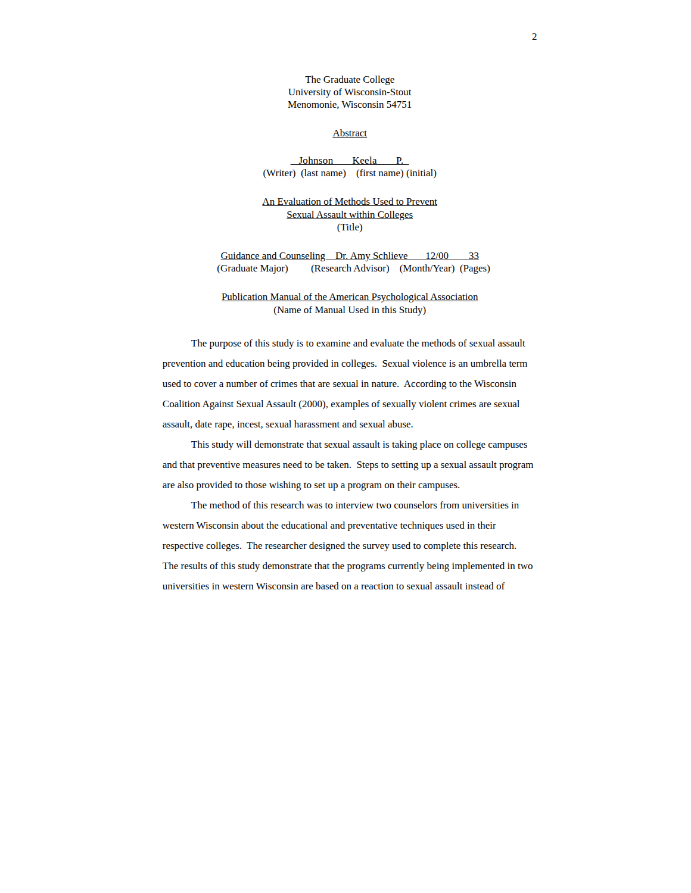2
The Graduate College
University of Wisconsin-Stout
Menomonie, Wisconsin 54751
Abstract
Johnson Keela P.
(Writer) (last name) (first name) (initial)
An Evaluation of Methods Used to Prevent
Sexual Assault within Colleges
(Title)
Guidance and Counseling Dr. Amy Schlieve 12/00 33
(Graduate Major) (Research Advisor) (Month/Year) (Pages)
Publication Manual of the American Psychological Association
(Name of Manual Used in this Study)
The purpose of this study is to examine and evaluate the methods of sexual assault prevention and education being provided in colleges. Sexual violence is an umbrella term used to cover a number of crimes that are sexual in nature. According to the Wisconsin Coalition Against Sexual Assault (2000), examples of sexually violent crimes are sexual assault, date rape, incest, sexual harassment and sexual abuse.
This study will demonstrate that sexual assault is taking place on college campuses and that preventive measures need to be taken. Steps to setting up a sexual assault program are also provided to those wishing to set up a program on their campuses.
The method of this research was to interview two counselors from universities in western Wisconsin about the educational and preventative techniques used in their respective colleges. The researcher designed the survey used to complete this research. The results of this study demonstrate that the programs currently being implemented in two universities in western Wisconsin are based on a reaction to sexual assault instead of